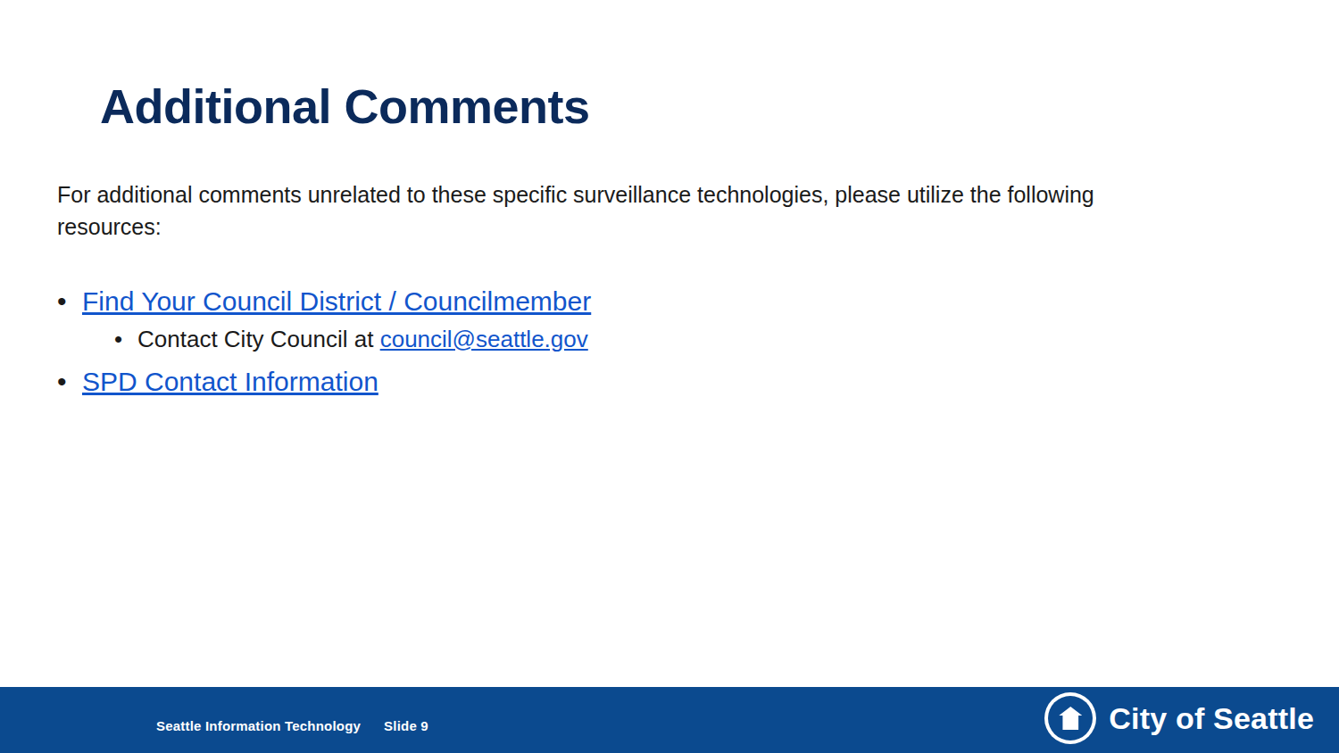Additional Comments
For additional comments unrelated to these specific surveillance technologies, please utilize the following resources:
Find Your Council District / Councilmember
Contact City Council at council@seattle.gov
SPD Contact Information
Seattle Information TechnologySlide 9
City of Seattle